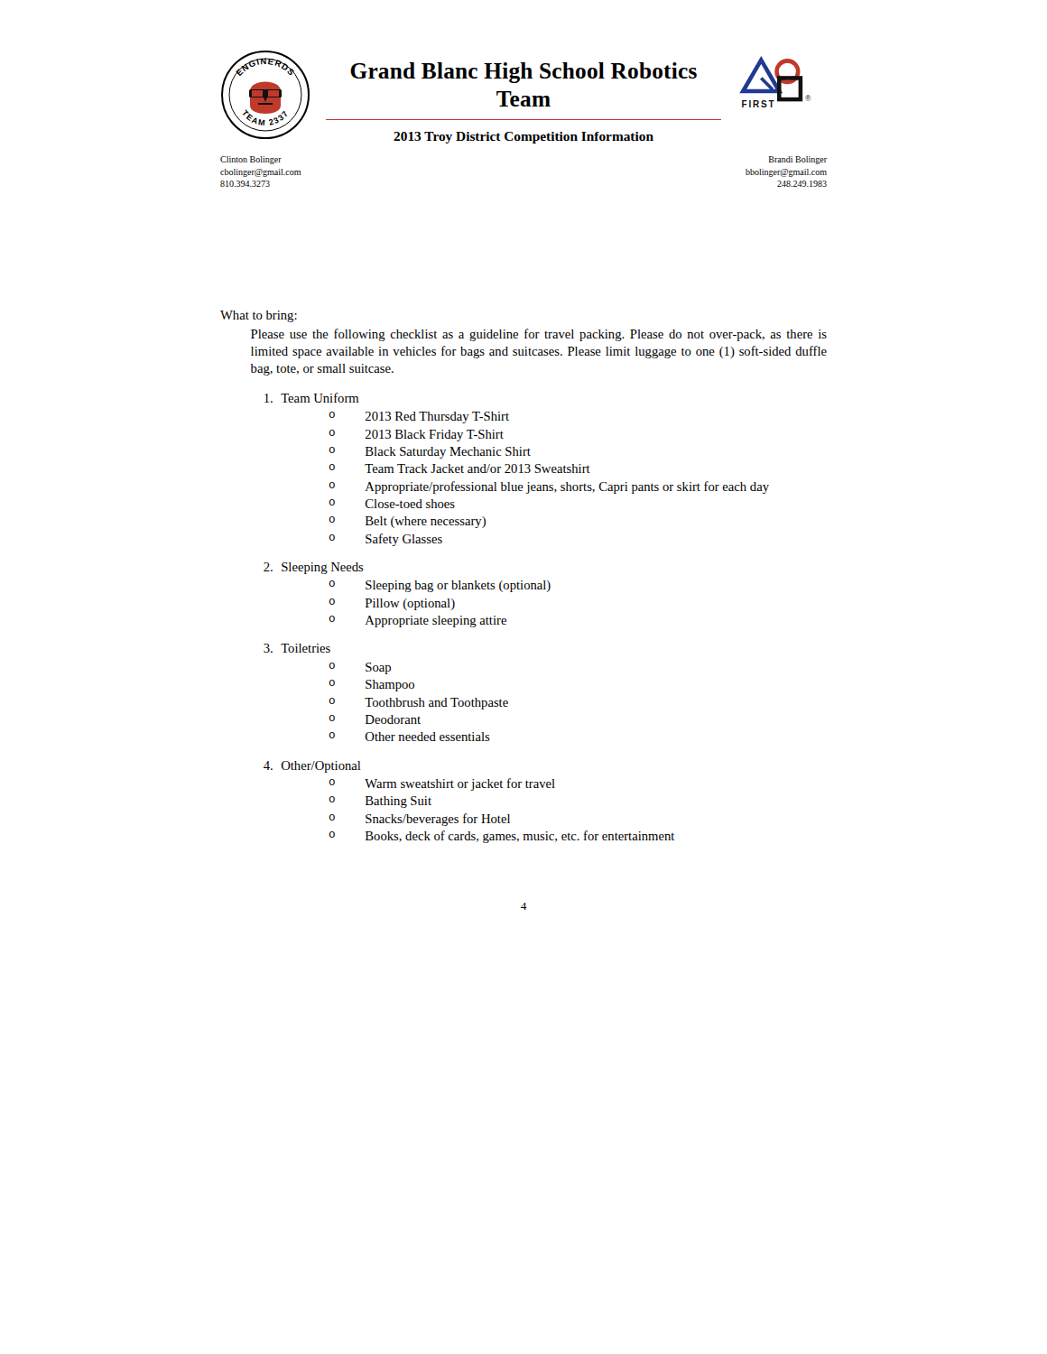ENGINERDS TEAM 2337
Grand Blanc High School Robotics Team
2013 Troy District Competition Information
® FIRST
Clinton Bolinger
cbolinger@gmail.com
810.394.3273
Brandi Bolinger
bbolinger@gmail.com
248.249.1983
What to bring:
Please use the following checklist as a guideline for travel packing. Please do not over-pack, as there is limited space available in vehicles for bags and suitcases. Please limit luggage to one (1) soft-sided duffle bag, tote, or small suitcase.
Team Uniform
2013 Red Thursday T-Shirt
2013 Black Friday T-Shirt
Black Saturday Mechanic Shirt
Team Track Jacket and/or 2013 Sweatshirt
Appropriate/professional blue jeans, shorts, Capri pants or skirt for each day
Close-toed shoes
Belt (where necessary)
Safety Glasses
Sleeping Needs
Sleeping bag or blankets (optional)
Pillow (optional)
Appropriate sleeping attire
Toiletries
Soap
Shampoo
Toothbrush and Toothpaste
Deodorant
Other needed essentials
Other/Optional
Warm sweatshirt or jacket for travel
Bathing Suit
Snacks/beverages for Hotel
Books, deck of cards, games, music, etc. for entertainment
4